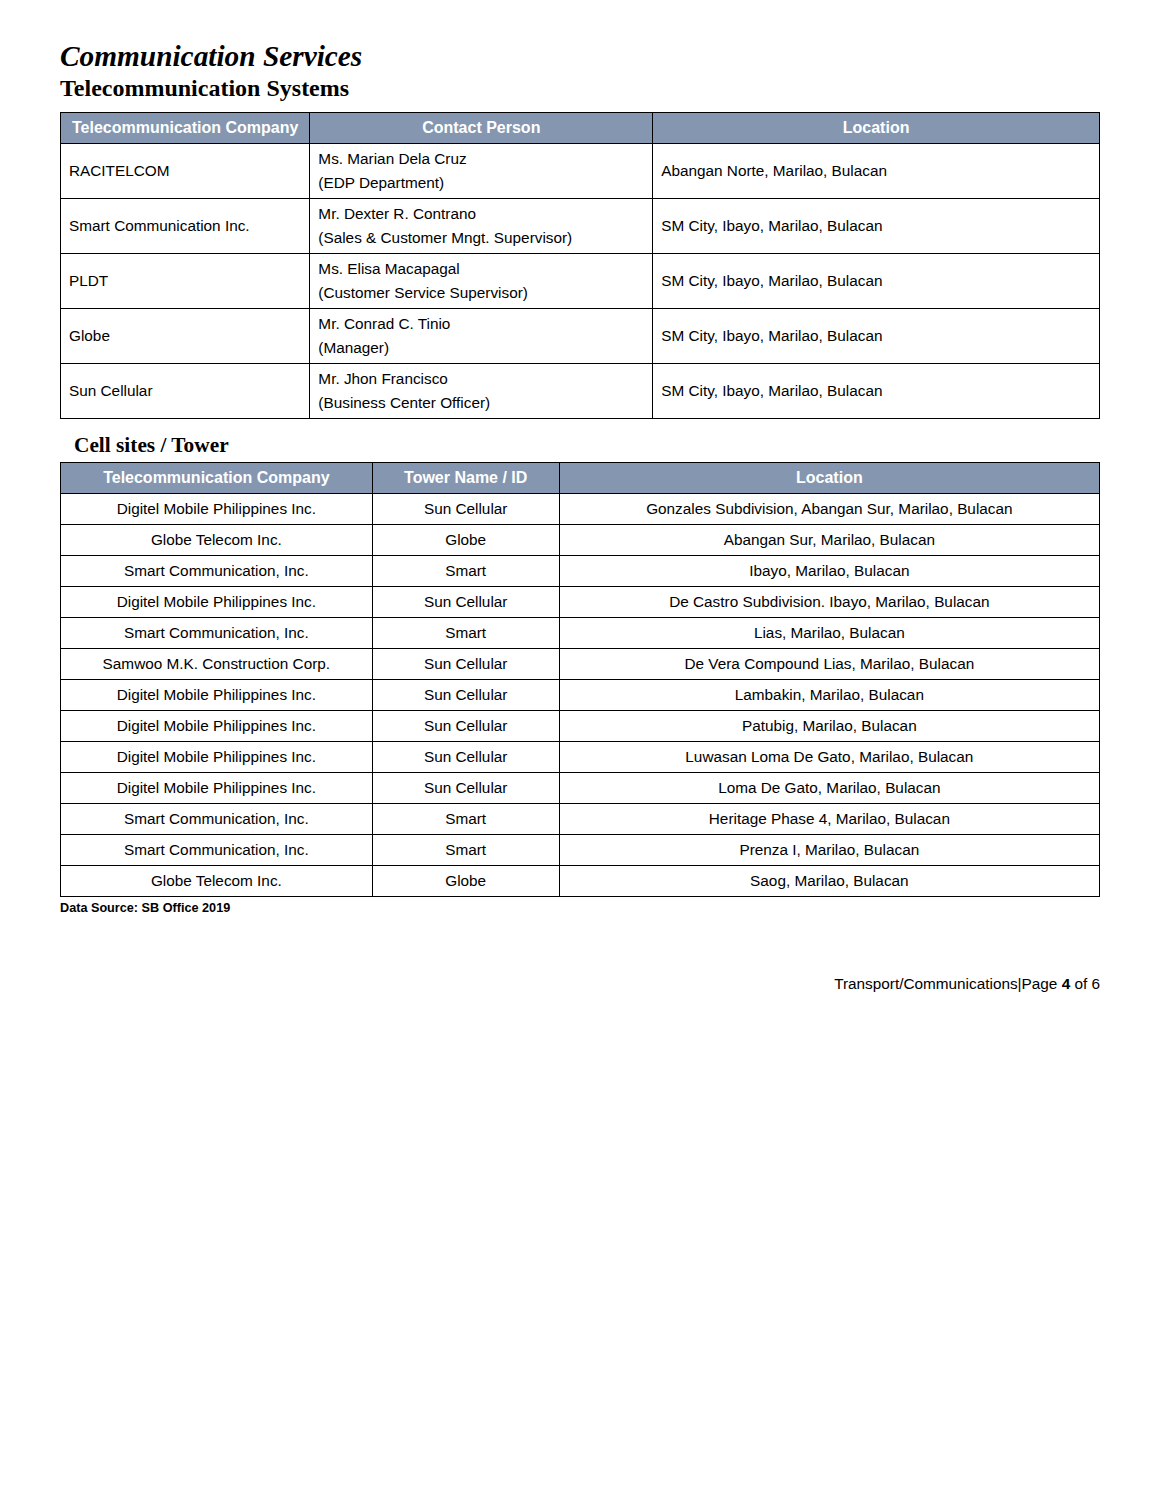Communication Services
Telecommunication Systems
| Telecommunication Company | Contact Person | Location |
| --- | --- | --- |
| RACITELCOM | Ms. Marian Dela Cruz (EDP Department) | Abangan Norte, Marilao, Bulacan |
| Smart Communication Inc. | Mr. Dexter R. Contrano (Sales & Customer Mngt. Supervisor) | SM City, Ibayo, Marilao, Bulacan |
| PLDT | Ms. Elisa Macapagal (Customer Service Supervisor) | SM City, Ibayo, Marilao, Bulacan |
| Globe | Mr. Conrad C. Tinio (Manager) | SM City, Ibayo, Marilao, Bulacan |
| Sun Cellular | Mr. Jhon Francisco (Business Center Officer) | SM City, Ibayo, Marilao, Bulacan |
Cell sites / Tower
| Telecommunication Company | Tower Name / ID | Location |
| --- | --- | --- |
| Digitel Mobile Philippines Inc. | Sun Cellular | Gonzales Subdivision, Abangan Sur, Marilao, Bulacan |
| Globe Telecom Inc. | Globe | Abangan Sur, Marilao, Bulacan |
| Smart Communication, Inc. | Smart | Ibayo, Marilao, Bulacan |
| Digitel Mobile Philippines Inc. | Sun Cellular | De Castro Subdivision. Ibayo, Marilao, Bulacan |
| Smart Communication, Inc. | Smart | Lias, Marilao, Bulacan |
| Samwoo M.K. Construction Corp. | Sun Cellular | De Vera Compound Lias, Marilao, Bulacan |
| Digitel Mobile Philippines Inc. | Sun Cellular | Lambakin, Marilao, Bulacan |
| Digitel Mobile Philippines Inc. | Sun Cellular | Patubig, Marilao, Bulacan |
| Digitel Mobile Philippines Inc. | Sun Cellular | Luwasan Loma De Gato, Marilao, Bulacan |
| Digitel Mobile Philippines Inc. | Sun Cellular | Loma De Gato, Marilao, Bulacan |
| Smart Communication, Inc. | Smart | Heritage Phase 4, Marilao, Bulacan |
| Smart Communication, Inc. | Smart | Prenza I, Marilao, Bulacan |
| Globe Telecom Inc. | Globe | Saog, Marilao, Bulacan |
Data Source: SB Office 2019
Transport/Communications|Page 4 of 6